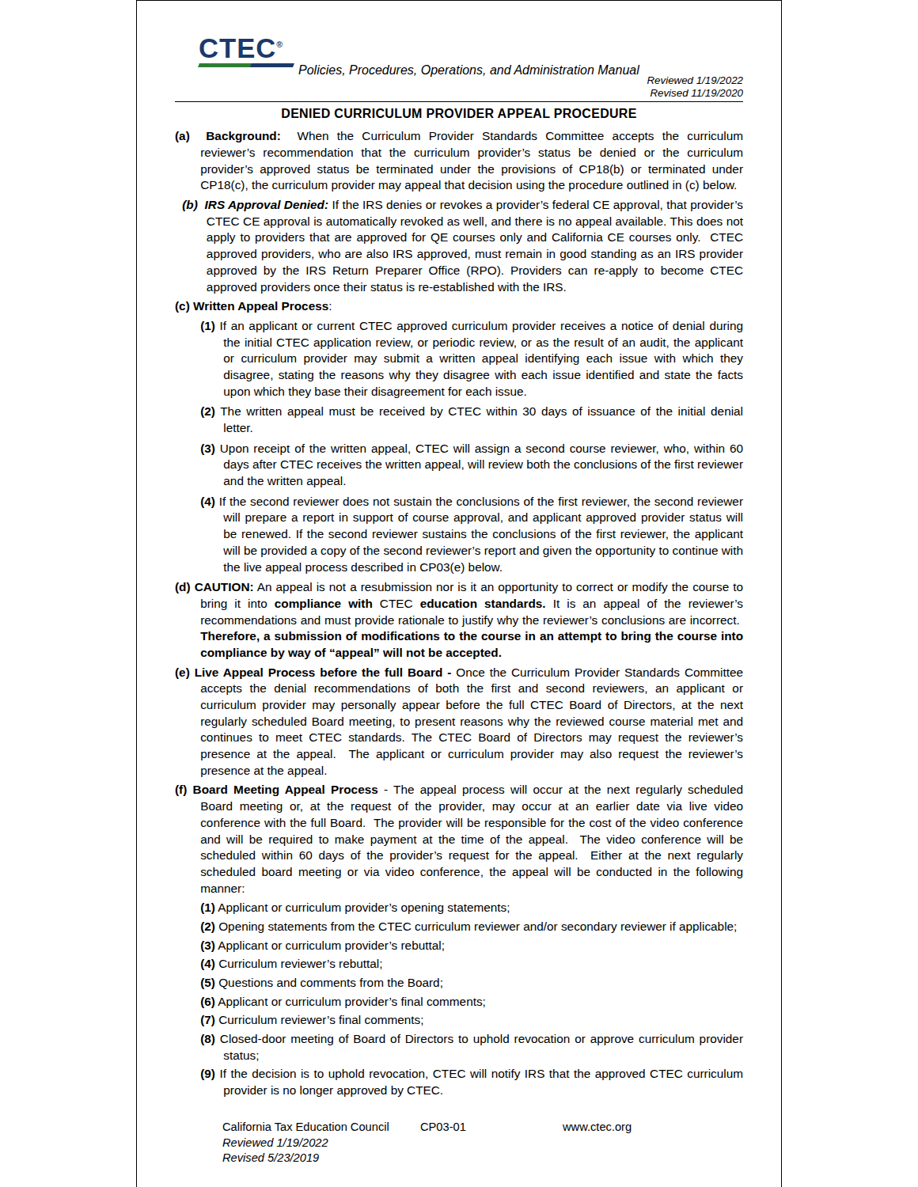CTEC®
Policies, Procedures, Operations, and Administration Manual
Reviewed 1/19/2022
Revised 11/19/2020
Denied Curriculum Provider Appeal Procedure
(a) Background: When the Curriculum Provider Standards Committee accepts the curriculum reviewer’s recommendation that the curriculum provider’s status be denied or the curriculum provider’s approved status be terminated under the provisions of CP18(b) or terminated under CP18(c), the curriculum provider may appeal that decision using the procedure outlined in (c) below.
(b) IRS Approval Denied: If the IRS denies or revokes a provider’s federal CE approval, that provider’s CTEC CE approval is automatically revoked as well, and there is no appeal available. This does not apply to providers that are approved for QE courses only and California CE courses only. CTEC approved providers, who are also IRS approved, must remain in good standing as an IRS provider approved by the IRS Return Preparer Office (RPO). Providers can re-apply to become CTEC approved providers once their status is re-established with the IRS.
(c) Written Appeal Process:
(1) If an applicant or current CTEC approved curriculum provider receives a notice of denial during the initial CTEC application review, or periodic review, or as the result of an audit, the applicant or curriculum provider may submit a written appeal identifying each issue with which they disagree, stating the reasons why they disagree with each issue identified and state the facts upon which they base their disagreement for each issue.
(2) The written appeal must be received by CTEC within 30 days of issuance of the initial denial letter.
(3) Upon receipt of the written appeal, CTEC will assign a second course reviewer, who, within 60 days after CTEC receives the written appeal, will review both the conclusions of the first reviewer and the written appeal.
(4) If the second reviewer does not sustain the conclusions of the first reviewer, the second reviewer will prepare a report in support of course approval, and applicant approved provider status will be renewed. If the second reviewer sustains the conclusions of the first reviewer, the applicant will be provided a copy of the second reviewer’s report and given the opportunity to continue with the live appeal process described in CP03(e) below.
(d) CAUTION: An appeal is not a resubmission nor is it an opportunity to correct or modify the course to bring it into compliance with CTEC education standards. It is an appeal of the reviewer’s recommendations and must provide rationale to justify why the reviewer’s conclusions are incorrect. Therefore, a submission of modifications to the course in an attempt to bring the course into compliance by way of “appeal” will not be accepted.
(e) Live Appeal Process before the full Board - Once the Curriculum Provider Standards Committee accepts the denial recommendations of both the first and second reviewers, an applicant or curriculum provider may personally appear before the full CTEC Board of Directors, at the next regularly scheduled Board meeting, to present reasons why the reviewed course material met and continues to meet CTEC standards. The CTEC Board of Directors may request the reviewer’s presence at the appeal. The applicant or curriculum provider may also request the reviewer’s presence at the appeal.
(f) Board Meeting Appeal Process - The appeal process will occur at the next regularly scheduled Board meeting or, at the request of the provider, may occur at an earlier date via live video conference with the full Board. The provider will be responsible for the cost of the video conference and will be required to make payment at the time of the appeal. The video conference will be scheduled within 60 days of the provider’s request for the appeal. Either at the next regularly scheduled board meeting or via video conference, the appeal will be conducted in the following manner:
(1) Applicant or curriculum provider’s opening statements;
(2) Opening statements from the CTEC curriculum reviewer and/or secondary reviewer if applicable;
(3) Applicant or curriculum provider’s rebuttal;
(4) Curriculum reviewer’s rebuttal;
(5) Questions and comments from the Board;
(6) Applicant or curriculum provider’s final comments;
(7) Curriculum reviewer’s final comments;
(8) Closed-door meeting of Board of Directors to uphold revocation or approve curriculum provider status;
(9) If the decision is to uphold revocation, CTEC will notify IRS that the approved CTEC curriculum provider is no longer approved by CTEC.
California Tax Education Council
Reviewed 1/19/2022
Revised 5/23/2019
CP03-01
www.ctec.org